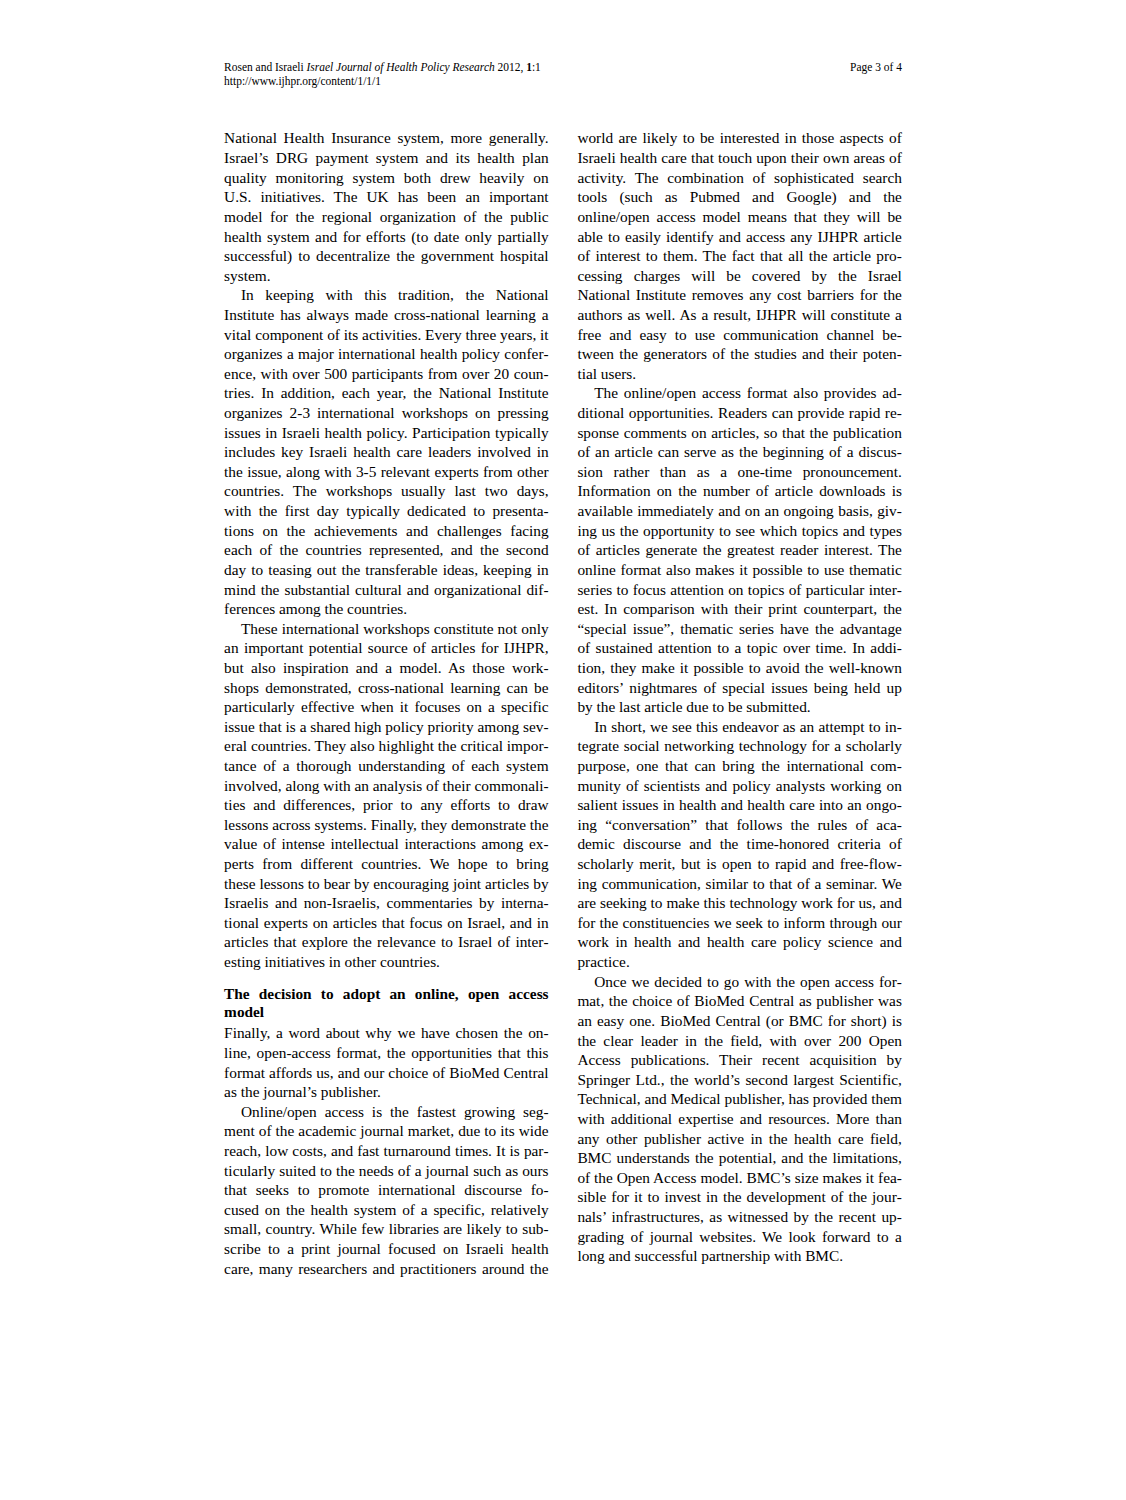Rosen and Israeli Israel Journal of Health Policy Research 2012, 1:1
http://www.ijhpr.org/content/1/1/1
Page 3 of 4
National Health Insurance system, more generally. Israel’s DRG payment system and its health plan quality monitoring system both drew heavily on U.S. initiatives. The UK has been an important model for the regional organization of the public health system and for efforts (to date only partially successful) to decentralize the government hospital system.
In keeping with this tradition, the National Institute has always made cross-national learning a vital component of its activities. Every three years, it organizes a major international health policy conference, with over 500 participants from over 20 countries. In addition, each year, the National Institute organizes 2-3 international workshops on pressing issues in Israeli health policy. Participation typically includes key Israeli health care leaders involved in the issue, along with 3-5 relevant experts from other countries. The workshops usually last two days, with the first day typically dedicated to presentations on the achievements and challenges facing each of the countries represented, and the second day to teasing out the transferable ideas, keeping in mind the substantial cultural and organizational differences among the countries.
These international workshops constitute not only an important potential source of articles for IJHPR, but also inspiration and a model. As those workshops demonstrated, cross-national learning can be particularly effective when it focuses on a specific issue that is a shared high policy priority among several countries. They also highlight the critical importance of a thorough understanding of each system involved, along with an analysis of their commonalities and differences, prior to any efforts to draw lessons across systems. Finally, they demonstrate the value of intense intellectual interactions among experts from different countries. We hope to bring these lessons to bear by encouraging joint articles by Israelis and non-Israelis, commentaries by international experts on articles that focus on Israel, and in articles that explore the relevance to Israel of interesting initiatives in other countries.
The decision to adopt an online, open access model
Finally, a word about why we have chosen the online, open-access format, the opportunities that this format affords us, and our choice of BioMed Central as the journal’s publisher.
Online/open access is the fastest growing segment of the academic journal market, due to its wide reach, low costs, and fast turnaround times. It is particularly suited to the needs of a journal such as ours that seeks to promote international discourse focused on the health system of a specific, relatively small, country. While few libraries are likely to subscribe to a print journal focused on Israeli health care, many researchers and practitioners around the world are likely to be interested in those aspects of Israeli health care that touch upon their own areas of activity. The combination of sophisticated search tools (such as Pubmed and Google) and the online/open access model means that they will be able to easily identify and access any IJHPR article of interest to them. The fact that all the article processing charges will be covered by the Israel National Institute removes any cost barriers for the authors as well. As a result, IJHPR will constitute a free and easy to use communication channel between the generators of the studies and their potential users.
The online/open access format also provides additional opportunities. Readers can provide rapid response comments on articles, so that the publication of an article can serve as the beginning of a discussion rather than as a one-time pronouncement. Information on the number of article downloads is available immediately and on an ongoing basis, giving us the opportunity to see which topics and types of articles generate the greatest reader interest. The online format also makes it possible to use thematic series to focus attention on topics of particular interest. In comparison with their print counterpart, the “special issue”, thematic series have the advantage of sustained attention to a topic over time. In addition, they make it possible to avoid the well-known editors’ nightmares of special issues being held up by the last article due to be submitted.
In short, we see this endeavor as an attempt to integrate social networking technology for a scholarly purpose, one that can bring the international community of scientists and policy analysts working on salient issues in health and health care into an ongoing “conversation” that follows the rules of academic discourse and the time-honored criteria of scholarly merit, but is open to rapid and free-flowing communication, similar to that of a seminar. We are seeking to make this technology work for us, and for the constituencies we seek to inform through our work in health and health care policy science and practice.
Once we decided to go with the open access format, the choice of BioMed Central as publisher was an easy one. BioMed Central (or BMC for short) is the clear leader in the field, with over 200 Open Access publications. Their recent acquisition by Springer Ltd., the world’s second largest Scientific, Technical, and Medical publisher, has provided them with additional expertise and resources. More than any other publisher active in the health care field, BMC understands the potential, and the limitations, of the Open Access model. BMC’s size makes it feasible for it to invest in the development of the journals’ infrastructures, as witnessed by the recent upgrading of journal websites. We look forward to a long and successful partnership with BMC.